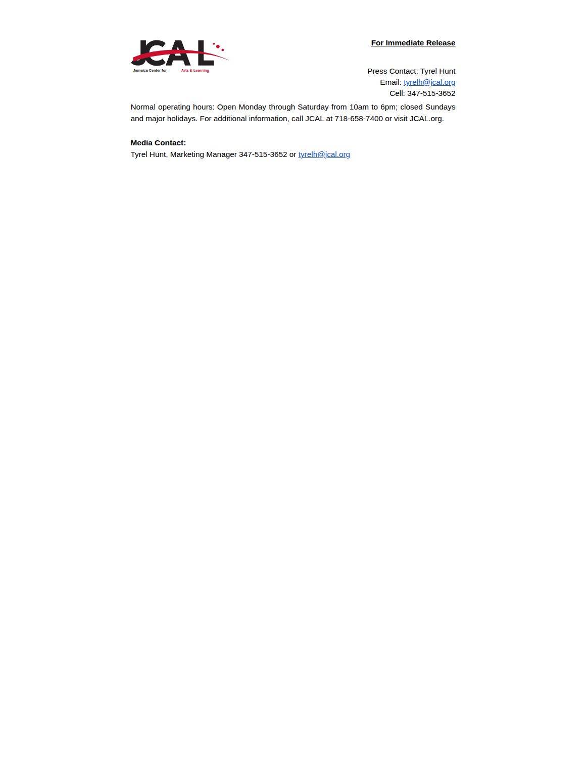Jamaica Center for Arts & Learning
For Immediate Release Press Contact: Tyrel Hunt
Email: tyrelh@jcal.org
Cell: 347-515-3652
Normal operating hours: Open Monday through Saturday from 10am to 6pm; closed Sundays and major holidays. For additional information, call JCAL at 718-658-7400 or visit JCAL.org.
Media Contact:
Tyrel Hunt, Marketing Manager 347-515-3652 or tyrelh@jcal.org